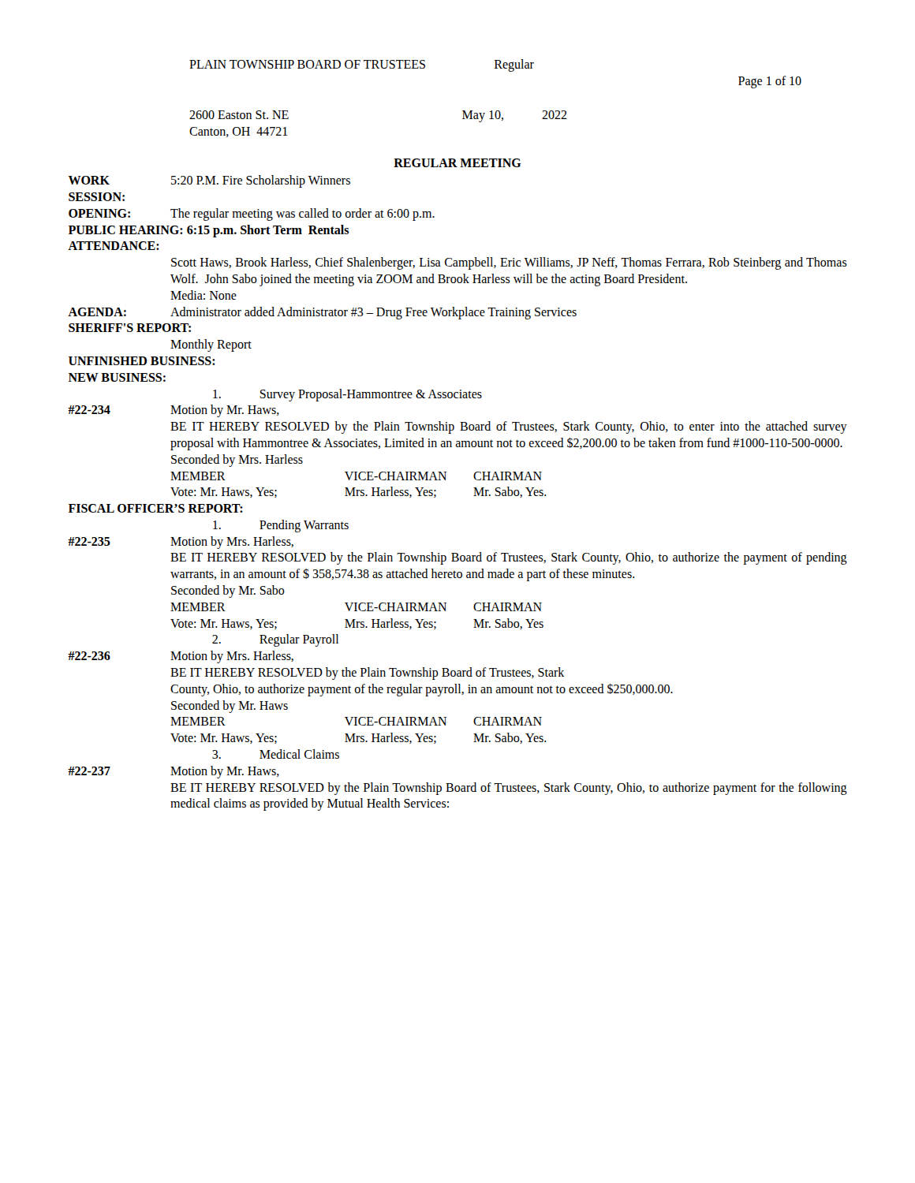PLAIN TOWNSHIP BOARD OF TRUSTEES
Regular
Page 1 of 10
2600 Easton St. NE
Canton, OH 44721
May 10, 2022
REGULAR MEETING
| WORK SESSION: | 5:20 P.M. Fire Scholarship Winners |
| OPENING: | The regular meeting was called to order at 6:00 p.m. |
| PUBLIC HEARING: 6:15 p.m. Short Term Rentals |
| ATTENDANCE: | |
| | Scott Haws, Brook Harless, Chief Shalenberger, Lisa Campbell, Eric Williams, JP Neff, Thomas Ferrara, Rob Steinberg and Thomas Wolf. John Sabo joined the meeting via ZOOM and Brook Harless will be the acting Board President. |
| | Media: None |
| AGENDA: | Administrator added Administrator #3 – Drug Free Workplace Training Services |
| SHERIFF'S REPORT: |
| | Monthly Report |
| UNFINISHED BUSINESS: |
| NEW BUSINESS: |
| | 1. Survey Proposal-Hammontree & Associates |
| #22-234 | Motion by Mr. Haws, |
| | BE IT HEREBY RESOLVED by the Plain Township Board of Trustees, Stark County, Ohio, to enter into the attached survey proposal with Hammontree & Associates, Limited in an amount not to exceed $2,200.00 to be taken from fund #1000-110-500-0000. |
| | Seconded by Mrs. Harless |
| | MEMBER VICE-CHAIRMAN CHAIRMAN |
| | Vote: Mr. Haws, Yes; Mrs. Harless, Yes; Mr. Sabo, Yes. |
| FISCAL OFFICER’S REPORT: |
| | 1. Pending Warrants |
| #22-235 | Motion by Mrs. Harless, |
| | BE IT HEREBY RESOLVED by the Plain Township Board of Trustees, Stark County, Ohio, to authorize the payment of pending warrants, in an amount of $ 358,574.38 as attached hereto and made a part of these minutes. |
| | Seconded by Mr. Sabo |
| | MEMBER VICE-CHAIRMAN CHAIRMAN |
| | Vote: Mr. Haws, Yes; Mrs. Harless, Yes; Mr. Sabo, Yes |
| | 2. Regular Payroll |
| #22-236 | Motion by Mrs. Harless, |
| | BE IT HEREBY RESOLVED by the Plain Township Board of Trustees, Stark |
| | County, Ohio, to authorize payment of the regular payroll, in an amount not to exceed $250,000.00. |
| | Seconded by Mr. Haws |
| | MEMBER VICE-CHAIRMAN CHAIRMAN |
| | Vote: Mr. Haws, Yes; Mrs. Harless, Yes; Mr. Sabo, Yes. |
| | 3. Medical Claims |
| #22-237 | Motion by Mr. Haws, |
| | BE IT HEREBY RESOLVED by the Plain Township Board of Trustees, Stark County, Ohio, to authorize payment for the following medical claims as provided by Mutual Health Services: |